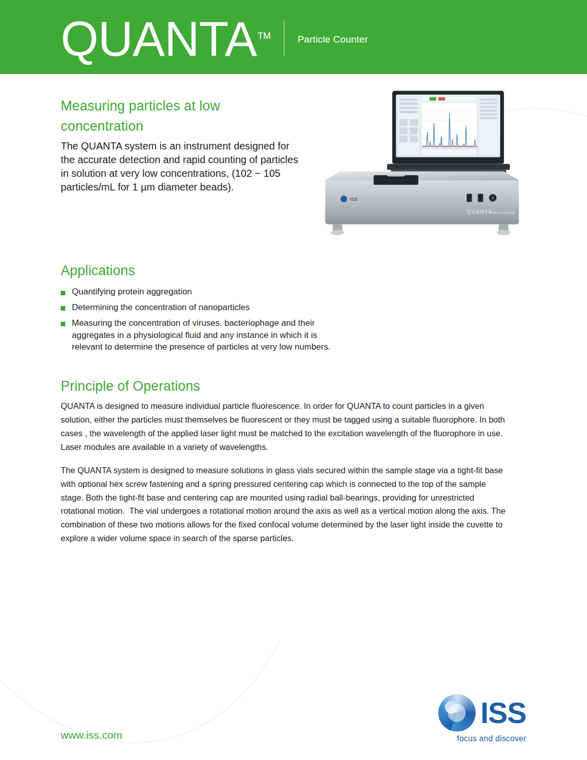QUANTATM
Particle Counter
Measuring particles at low concentration
The QUANTA system is an instrument designed for the accurate detection and rapid counting of particles in solution at very low concentrations, (102 ~ 105 particles/mL for 1 µm diameter beads).
Applications
Quantifying protein aggregation
Determining the concentration of nanoparticles
Measuring the concentration of viruses, bacteriophage and their aggregates in a physiological fluid and any instance in which it is relevant to determine the presence of particles at very low numbers.
Principle of Operations
QUANTA is designed to measure individual particle fluorescence. In order for QUANTA to count particles in a given solution, either the particles must themselves be fluorescent or they must be tagged using a suitable fluorophore. In both cases , the wavelength of the applied laser light must be matched to the excitation wavelength of the fluorophore in use. Laser modules are available in a variety of wavelengths.
The QUANTA system is designed to measure solutions in glass vials secured within the sample stage via a tight-fit base with optional hex screw fastening and a spring pressured centering cap which is connected to the top of the sample stage. Both the tight-fit base and centering cap are mounted using radial ball-bearings, providing for unrestricted rotational motion. The vial undergoes a rotational motion around the axis as well as a vertical motion along the axis. The combination of these two motions allows for the fixed confocal volume determined by the laser light inside the cuvette to explore a wider volume space in search of the sparse particles.
www.iss.com
ISS
focus and discover